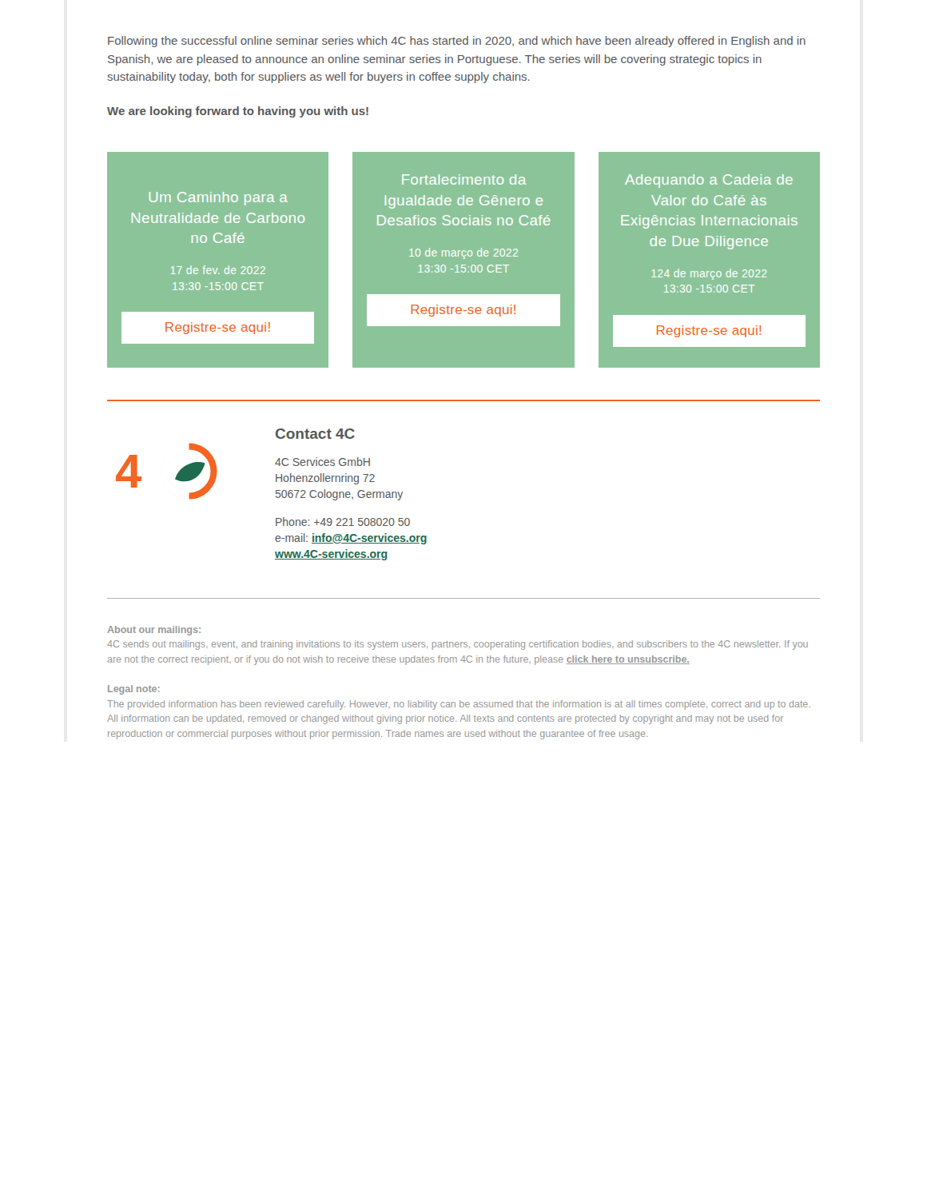Following the successful online seminar series which 4C has started in 2020, and which have been already offered in English and in Spanish, we are pleased to announce an online seminar series in Portuguese. The series will be covering strategic topics in sustainability today, both for suppliers as well for buyers in coffee supply chains.
We are looking forward to having you with us!
Um Caminho para a Neutralidade de Carbono no Café
17 de fev. de 2022
13:30 -15:00 CET
Registre-se aqui!
Fortalecimento da Igualdade de Gênero e Desafios Sociais no Café
10 de março de 2022
13:30 -15:00 CET
Registre-se aqui!
Adequando a Cadeia de Valor do Café às Exigências Internacionais de Due Diligence
124 de março de 2022
13:30 -15:00 CET
Registre-se aqui!
4
Contact 4C
4C Services GmbH
Hohenzollernring 72
50672 Cologne, Germany
Phone: +49 221 508020 50
e-mail: info@4C-services.org
www.4C-services.org
About our mailings:
4C sends out mailings, event, and training invitations to its system users, partners, cooperating certification bodies, and subscribers to the 4C newsletter. If you are not the correct recipient, or if you do not wish to receive these updates from 4C in the future, please click here to unsubscribe.
Legal note:
The provided information has been reviewed carefully. However, no liability can be assumed that the information is at all times complete, correct and up to date. All information can be updated, removed or changed without giving prior notice. All texts and contents are protected by copyright and may not be used for reproduction or commercial purposes without prior permission. Trade names are used without the guarantee of free usage.